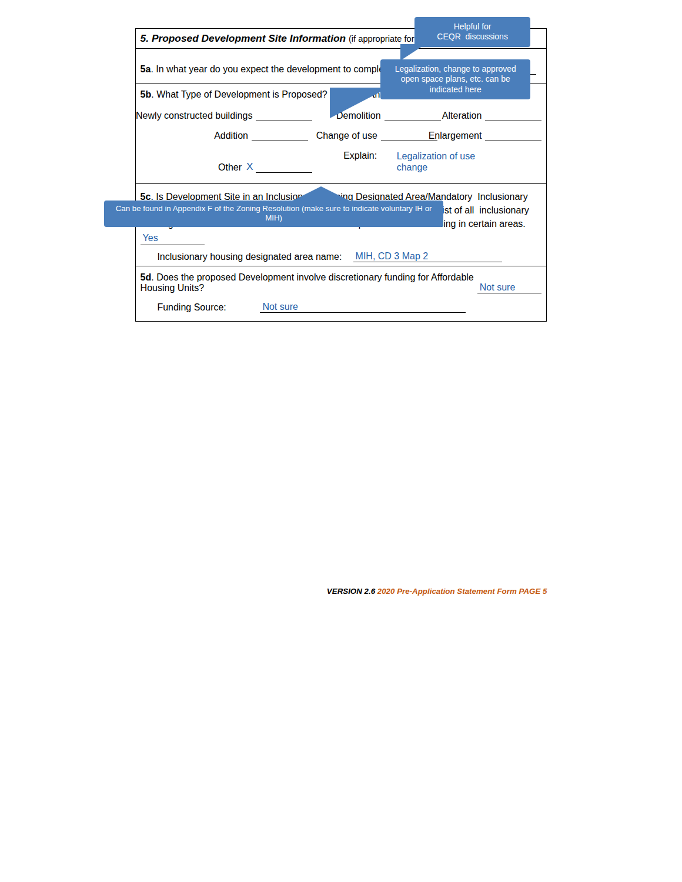Helpful for
CEQR discussions
Legalization, change to approved open space plans, etc. can be indicated here
Can be found in Appendix F of the Zoning Resolution (make sure to indicate voluntary IH or MIH)
5. Proposed Development Site Information (if appropriate for the Action)
5a. In what year do you expect the development to complete?
2025
5b. What Type of Development is Proposed? (select all that apply)
Newly constructed buildings
Demolition
Alteration
Addition
Change of use
Enlargement
Other X
Explain: Legalization of use
change
5c. Is Development Site in an Inclusionary Housing Designated Area/Mandatory Inclusionary
Housing Area? Refer to Appendix F of the Zoning Resolution for full list of all inclusionary
housing areas which are areas that incentivize or require affordable housing in certain areas. Yes
Inclusionary housing designated area name: MIH, CD 3 Map 2
5d. Does the proposed Development involve discretionary funding for Affordable Housing Units?
Not sure
Funding Source: Not sure
VERSION 2.6 2020 Pre-Application Statement Form PAGE 5